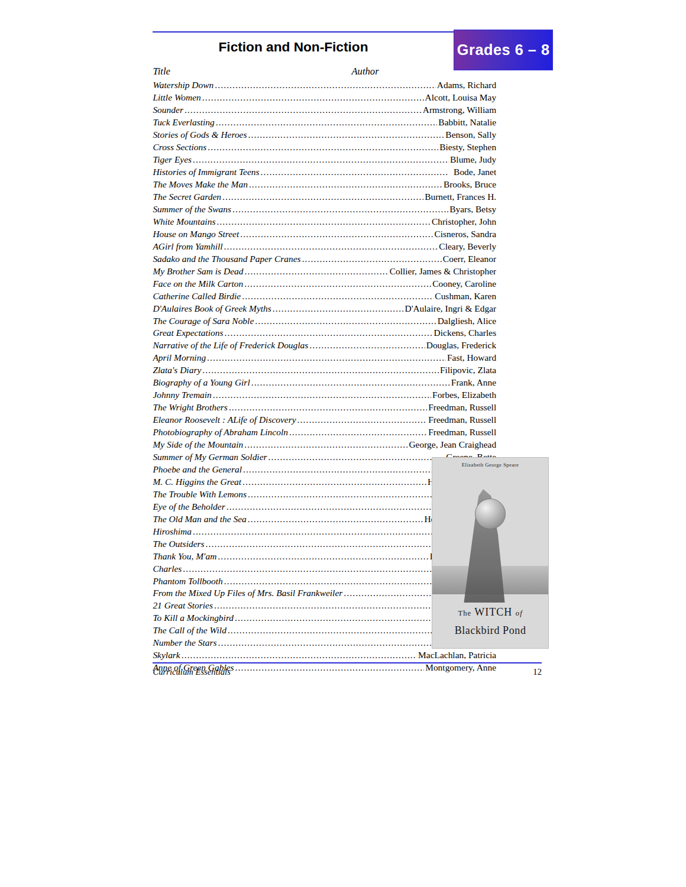Grades 6 – 8
Fiction and Non-Fiction
Title Author
Watership Down................................................................................. Adams, Richard
Little Women......................................................................................... Alcott, Louisa May
Sounder.................................................................................................. Armstrong, William
Tuck Everlasting.................................................................................. Babbitt, Natalie
Stories of Gods & Heroes..................................................................... Benson, Sally
Cross Sections......................................................................................... Biesty, Stephen
Tiger Eyes............................................................................................. Blume, Judy
Histories of Immigrant Teens................................................................ Bode, Janet
The Moves Make the Man.................................................................... Brooks, Bruce
The Secret Garden................................................................................ Burnett, Frances H.
Summer of the Swans.......................................................................... Byars, Betsy
White Mountains.................................................................................. Christopher, John
House on Mango Street......................................................................... Cisneros, Sandra
AGirl from Yamhill.............................................................................. Cleary, Beverly
Sadako and the Thousand Paper Cranes................................................ Coerr, Eleanor
My Brother Sam is Dead..................................................................... Collier, James & Christopher
Face on the Milk Carton....................................................................... Cooney, Caroline
Catherine Called Birdie......................................................................... Cushman, Karen
D'Aulaires Book of Greek Myths........................................................... D'Aulaire, Ingri & Edgar
The Courage of Sara Noble................................................................... Dalgliesh, Alice
Great Expectations................................................................................ Dickens, Charles
Narrative of the Life of Frederick Douglas.............................................. Douglas, Frederick
April Morning....................................................................................... Fast, Howard
Zlata's Diary.......................................................................................... Filipovic, Zlata
Biography of a Young Girl.................................................................... Frank, Anne
Johnny Tremain.................................................................................... Forbes, Elizabeth
The Wright Brothers............................................................................. Freedman, Russell
Eleanor Roosevelt : ALife of Discovery................................................. Freedman, Russell
Photobiography of Abraham Lincoln..................................................... Freedman, Russell
My Side of the Mountain....................................................................... George, Jean Craighead
Summer of My German Soldier............................................................ Greene, Bette
Phoebe and the General......................................................................... Griffin, Judith
M. C. Higgins the Great....................................................................... Hamilton, Virginia
The Trouble With Lemons.................................................................... Hayes, Daniel
Eye of the Beholder............................................................................... Hayes, Daniel
The Old Man and the Sea..................................................................... Hemingway, Ernest
Hiroshima............................................................................................. Hersey, John
The Outsiders......................................................................................... Hinton, S. E.
Thank You, M'am................................................................................ Hughes, Langston
Charles................................................................................................... Jackson, Shirley
Phantom Tollbooth.............................................................................. Juster, Norton
From the Mixed Up Files of Mrs. Basil Frankweiler.............................. Konigsburg, E.L.
21 Great Stories................................................................................... Lass, Abraham
To Kill a Mockingbird......................................................................... Lee, Harper
The Call of the Wild............................................................................ London, Jack
Number the Stars................................................................................. Lowry, Lois
Skylark................................................................................................... MacLachlan, Patricia
Anne of Green Gables.......................................................................... Montgomery, Anne
Elizabeth George Speare
The WITCH of
Blackbird Pond
Curriculum Essentials 12